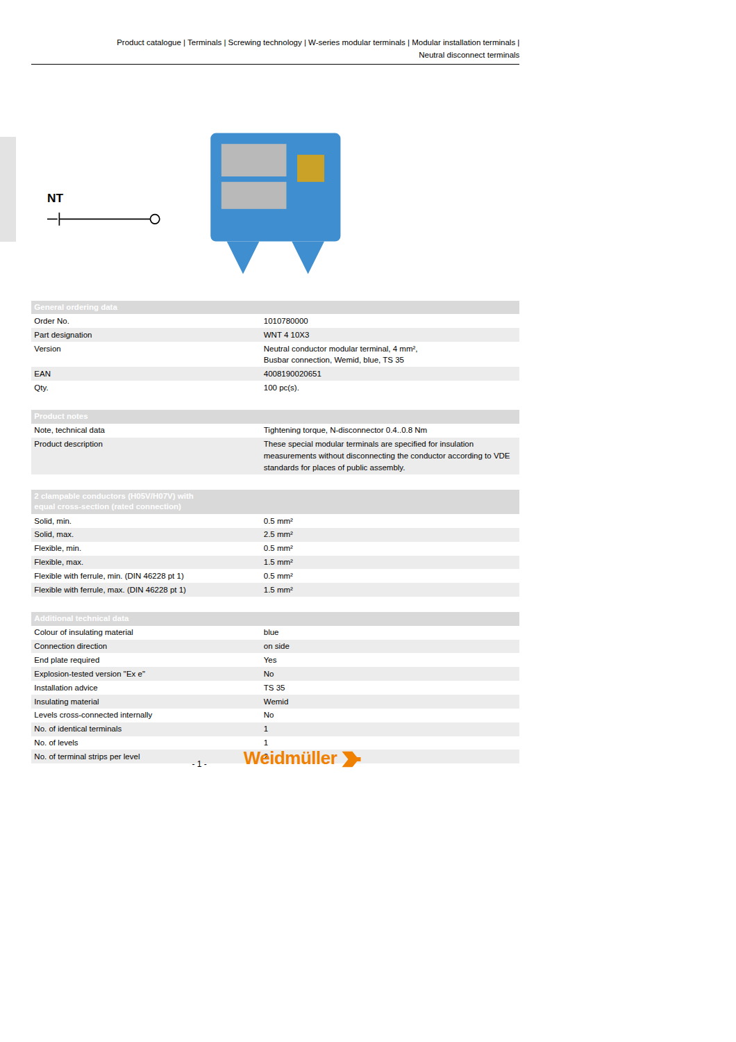Product catalogue | Terminals | Screwing technology | W-series modular terminals | Modular installation terminals |
Neutral disconnect terminals
NT
| General ordering data |
| Order No. | 1010780000 |
| Part designation | WNT 4 10X3 |
| Version | Neutral conductor modular terminal, 4 mm², Busbar connection, Wemid, blue, TS 35 |
| EAN | 4008190020651 |
| Qty. | 100 pc(s). |
| Product notes |
| Note, technical data | Tightening torque, N-disconnector 0.4..0.8 Nm |
| Product description | These special modular terminals are specified for insulation measurements without disconnecting the conductor according to VDE standards for places of public assembly. |
| 2 clampable conductors (H05V/H07V) with equal cross-section (rated connection) |
| Solid, min. | 0.5 mm² |
| Solid, max. | 2.5 mm² |
| Flexible, min. | 0.5 mm² |
| Flexible, max. | 1.5 mm² |
| Flexible with ferrule, min. (DIN 46228 pt 1) | 0.5 mm² |
| Flexible with ferrule, max. (DIN 46228 pt 1) | 1.5 mm² |
| Additional technical data |
| Colour of insulating material | blue |
| Connection direction | on side |
| End plate required | Yes |
| Explosion-tested version "Ex e" | No |
| Installation advice | TS 35 |
| Insulating material | Wemid |
| Levels cross-connected internally | No |
| No. of identical terminals | 1 |
| No. of levels | 1 |
| No. of terminal strips per level | 2 |
- 1 -
Weidmüller